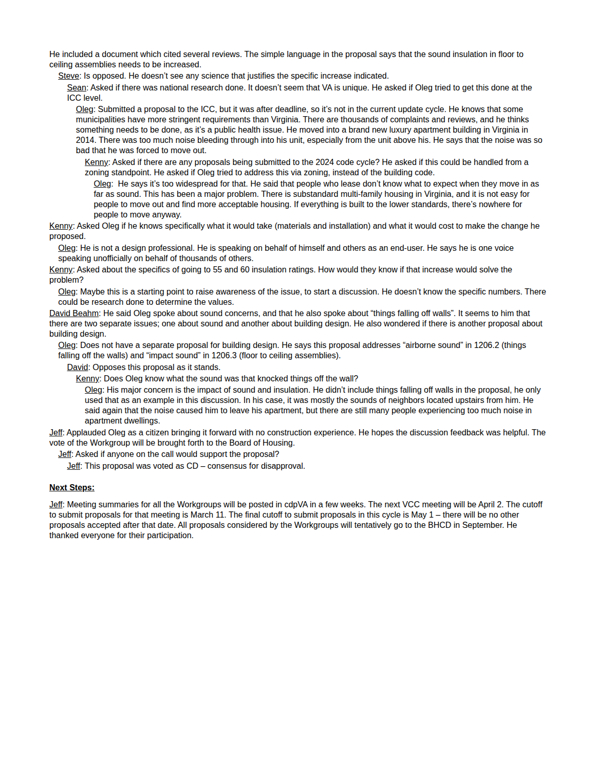He included a document which cited several reviews. The simple language in the proposal says that the sound insulation in floor to ceiling assemblies needs to be increased.
Steve: Is opposed. He doesn’t see any science that justifies the specific increase indicated.
Sean: Asked if there was national research done. It doesn’t seem that VA is unique. He asked if Oleg tried to get this done at the ICC level.
Oleg: Submitted a proposal to the ICC, but it was after deadline, so it’s not in the current update cycle. He knows that some municipalities have more stringent requirements than Virginia. There are thousands of complaints and reviews, and he thinks something needs to be done, as it’s a public health issue. He moved into a brand new luxury apartment building in Virginia in 2014. There was too much noise bleeding through into his unit, especially from the unit above his. He says that the noise was so bad that he was forced to move out.
Kenny: Asked if there are any proposals being submitted to the 2024 code cycle? He asked if this could be handled from a zoning standpoint. He asked if Oleg tried to address this via zoning, instead of the building code.
Oleg: He says it’s too widespread for that. He said that people who lease don’t know what to expect when they move in as far as sound. This has been a major problem. There is substandard multi-family housing in Virginia, and it is not easy for people to move out and find more acceptable housing. If everything is built to the lower standards, there’s nowhere for people to move anyway.
Kenny: Asked Oleg if he knows specifically what it would take (materials and installation) and what it would cost to make the change he proposed.
Oleg: He is not a design professional. He is speaking on behalf of himself and others as an end-user. He says he is one voice speaking unofficially on behalf of thousands of others.
Kenny: Asked about the specifics of going to 55 and 60 insulation ratings. How would they know if that increase would solve the problem?
Oleg: Maybe this is a starting point to raise awareness of the issue, to start a discussion. He doesn’t know the specific numbers. There could be research done to determine the values.
David Beahm: He said Oleg spoke about sound concerns, and that he also spoke about “things falling off walls”. It seems to him that there are two separate issues; one about sound and another about building design. He also wondered if there is another proposal about building design.
Oleg: Does not have a separate proposal for building design. He says this proposal addresses “airborne sound” in 1206.2 (things falling off the walls) and “impact sound” in 1206.3 (floor to ceiling assemblies).
David: Opposes this proposal as it stands.
Kenny: Does Oleg know what the sound was that knocked things off the wall?
Oleg: His major concern is the impact of sound and insulation. He didn’t include things falling off walls in the proposal, he only used that as an example in this discussion. In his case, it was mostly the sounds of neighbors located upstairs from him. He said again that the noise caused him to leave his apartment, but there are still many people experiencing too much noise in apartment dwellings.
Jeff: Applauded Oleg as a citizen bringing it forward with no construction experience. He hopes the discussion feedback was helpful. The vote of the Workgroup will be brought forth to the Board of Housing.
Jeff: Asked if anyone on the call would support the proposal?
Jeff: This proposal was voted as CD – consensus for disapproval.
Next Steps:
Jeff: Meeting summaries for all the Workgroups will be posted in cdpVA in a few weeks. The next VCC meeting will be April 2. The cutoff to submit proposals for that meeting is March 11. The final cutoff to submit proposals in this cycle is May 1 – there will be no other proposals accepted after that date. All proposals considered by the Workgroups will tentatively go to the BHCD in September. He thanked everyone for their participation.